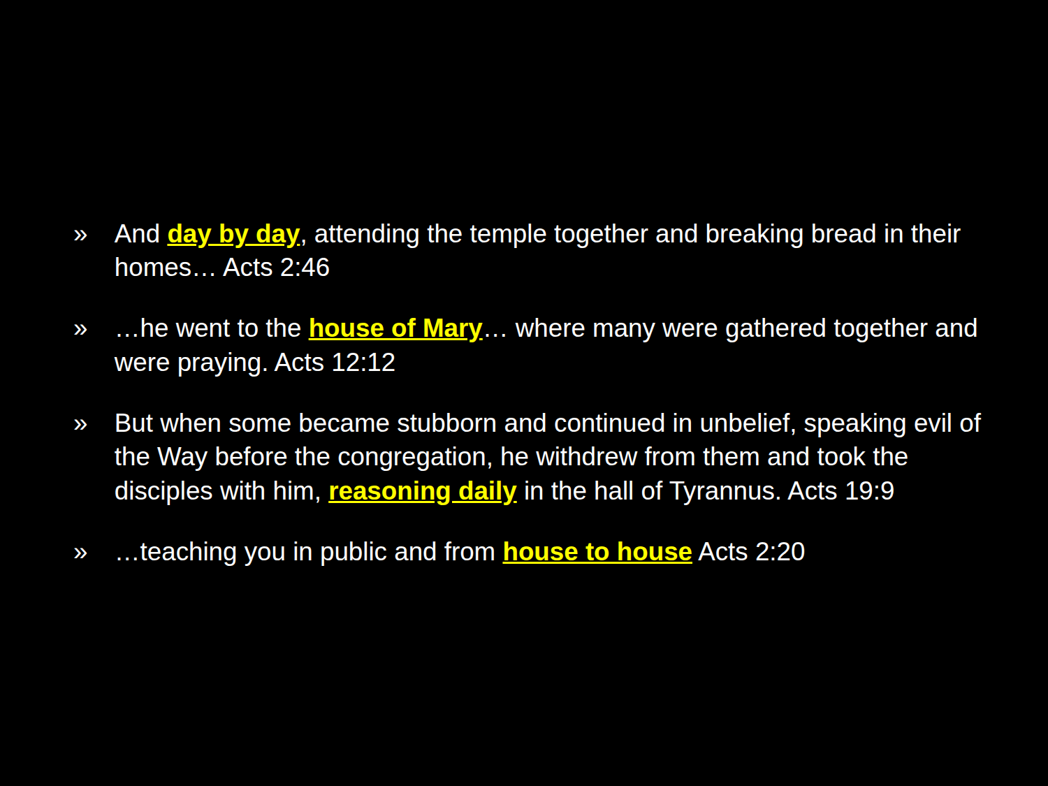And day by day, attending the temple together and breaking bread in their homes… Acts 2:46
…he went to the house of Mary… where many were gathered together and were praying. Acts 12:12
But when some became stubborn and continued in unbelief, speaking evil of the Way before the congregation, he withdrew from them and took the disciples with him, reasoning daily in the hall of Tyrannus. Acts 19:9
…teaching you in public and from house to house Acts 2:20